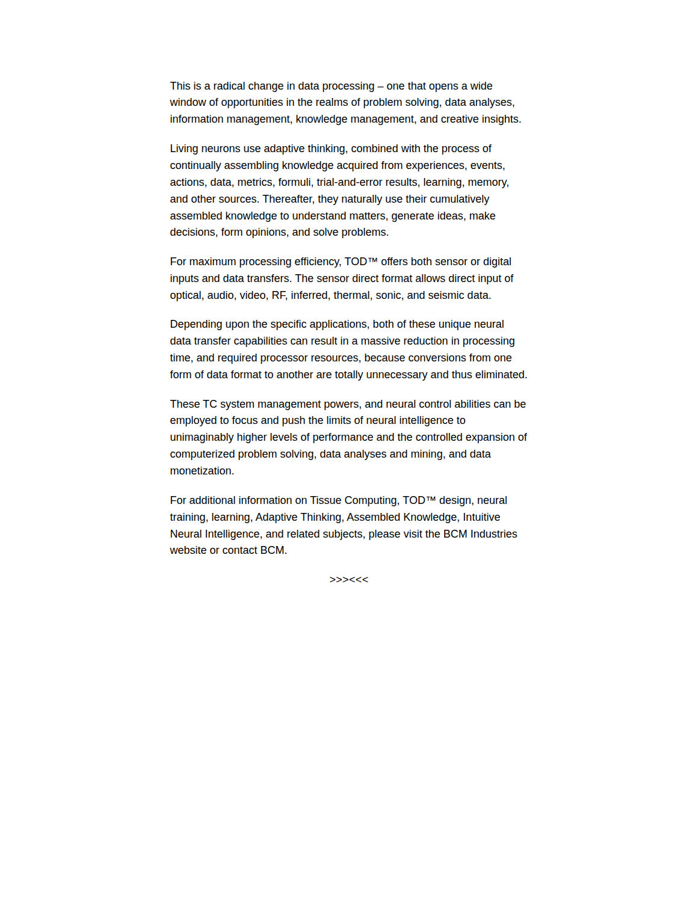This is a radical change in data processing – one that opens a wide window of opportunities in the realms of problem solving, data analyses, information management, knowledge management, and creative insights.
Living neurons use adaptive thinking, combined with the process of continually assembling knowledge acquired from experiences, events, actions, data, metrics, formuli, trial-and-error results, learning, memory, and other sources. Thereafter, they naturally use their cumulatively assembled knowledge to understand matters, generate ideas, make decisions, form opinions, and solve problems.
For maximum processing efficiency, TOD™ offers both sensor or digital inputs and data transfers. The sensor direct format allows direct input of optical, audio, video, RF, inferred, thermal, sonic, and seismic data.
Depending upon the specific applications, both of these unique neural data transfer capabilities can result in a massive reduction in processing time, and required processor resources, because conversions from one form of data format to another are totally unnecessary and thus eliminated.
These TC system management powers, and neural control abilities can be employed to focus and push the limits of neural intelligence to unimaginably higher levels of performance and the controlled expansion of computerized problem solving, data analyses and mining, and data monetization.
For additional information on Tissue Computing, TOD™ design, neural training, learning, Adaptive Thinking, Assembled Knowledge, Intuitive Neural Intelligence, and related subjects, please visit the BCM Industries website or contact BCM.
>>><<<